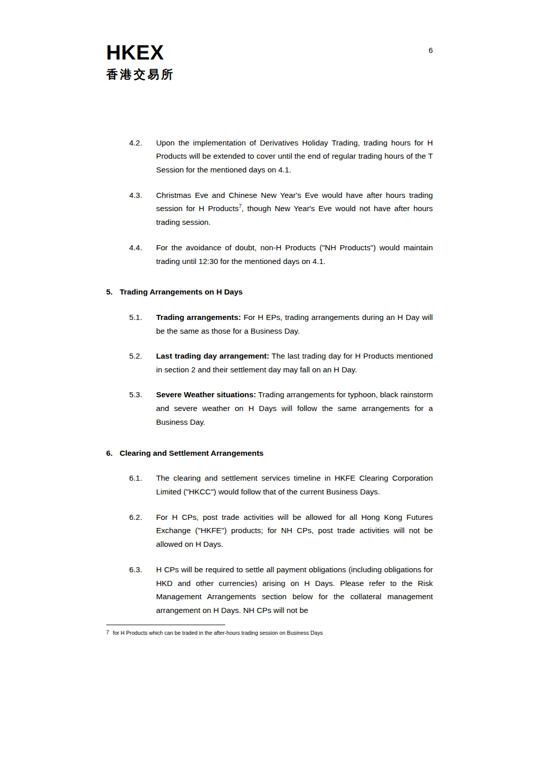HKEX
香港交易所
6
4.2.
Upon the implementation of Derivatives Holiday Trading, trading hours for H Products will be extended to cover until the end of regular trading hours of the T Session for the mentioned days on 4.1.
4.3.
Christmas Eve and Chinese New Year's Eve would have after hours trading session for H Products7, though New Year's Eve would not have after hours trading session.
4.4.
For the avoidance of doubt, non-H Products ("NH Products") would maintain trading until 12:30 for the mentioned days on 4.1.
5.
Trading Arrangements on H Days
5.1.
Trading arrangements: For H EPs, trading arrangements during an H Day will be the same as those for a Business Day.
5.2.
Last trading day arrangement: The last trading day for H Products mentioned in section 2 and their settlement day may fall on an H Day.
5.3.
Severe Weather situations: Trading arrangements for typhoon, black rainstorm and severe weather on H Days will follow the same arrangements for a Business Day.
6.
Clearing and Settlement Arrangements
6.1.
The clearing and settlement services timeline in HKFE Clearing Corporation Limited ("HKCC") would follow that of the current Business Days.
6.2.
For H CPs, post trade activities will be allowed for all Hong Kong Futures Exchange ("HKFE") products; for NH CPs, post trade activities will not be allowed on H Days.
6.3.
H CPs will be required to settle all payment obligations (including obligations for HKD and other currencies) arising on H Days. Please refer to the Risk Management Arrangements section below for the collateral management arrangement on H Days. NH CPs will not be
7
for H Products which can be traded in the after-hours trading session on Business Days